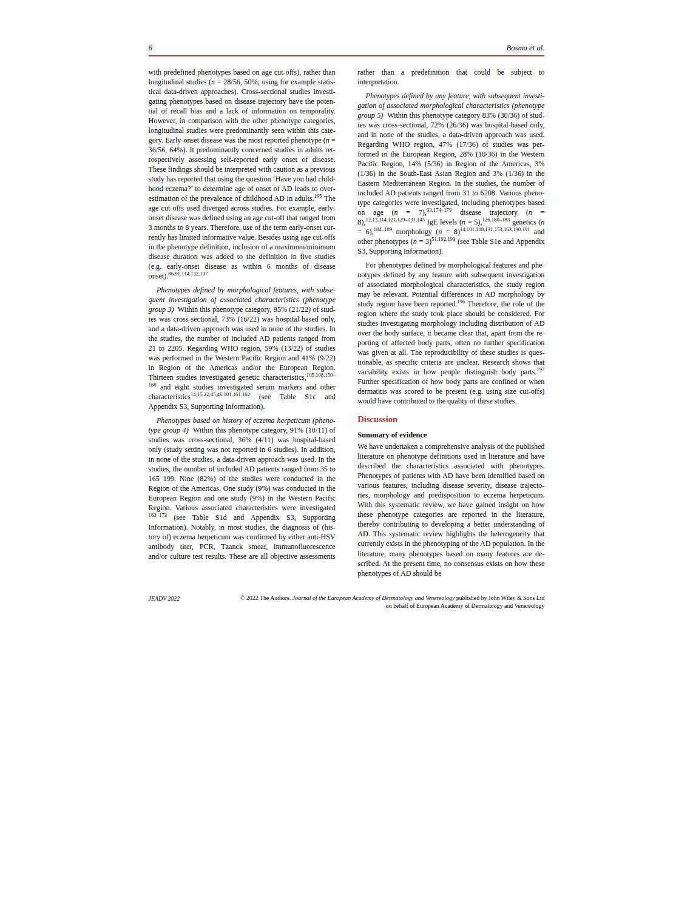6 Bosma et al.
with predefined phenotypes based on age cut-offs), rather than longitudinal studies (n = 28/56, 50%; using for example statistical data-driven approaches). Cross-sectional studies investigating phenotypes based on disease trajectory have the potential of recall bias and a lack of information on temporality. However, in comparison with the other phenotype categories, longitudinal studies were predominantly seen within this category. Early-onset disease was the most reported phenotype (n = 36/56, 64%). It predominantly concerned studies in adults retrospectively assessing self-reported early onset of disease. These findings should be interpreted with caution as a previous study has reported that using the question ‘Have you had childhood eczema?’ to determine age of onset of AD leads to overestimation of the prevalence of childhood AD in adults.195 The age cut-offs used diverged across studies. For example, early-onset disease was defined using an age cut-off that ranged from 3 months to 8 years. Therefore, use of the term early-onset currently has limited informative value. Besides using age cut-offs in the phenotype definition, inclusion of a maximum/minimum disease duration was added to the definition in five studies (e.g. early-onset disease as within 6 months of disease onset).86,91,114,132,137
Phenotypes defined by morphological features, with subsequent investigation of associated characteristics (phenotype group 3) Within this phenotype category, 95% (21/22) of studies was cross-sectional, 73% (16/22) was hospital-based only, and a data-driven approach was used in none of the studies. In the studies, the number of included AD patients ranged from 21 to 2205. Regarding WHO region, 59% (13/22) of studies was performed in the Western Pacific Region and 41% (9/22) in Region of the Americas and/or the European Region. Thirteen studies investigated genetic characteristics,105,108,150–160 and eight studies investigated serum markers and other characteristics14,15,22,45,46,101,161,162 (see Table S1c and Appendix S3, Supporting Information).
Phenotypes based on history of eczema herpeticum (phenotype group 4) Within this phenotype category, 91% (10/11) of studies was cross-sectional, 36% (4/11) was hospital-based only (study setting was not reported in 6 studies). In addition, in none of the studies, a data-driven approach was used. In the studies, the number of included AD patients ranged from 35 to 165 199. Nine (82%) of the studies were conducted in the Region of the Americas. One study (9%) was conducted in the European Region and one study (9%) in the Western Pacific Region. Various associated characteristics were investigated 163–173 (see Table S1d and Appendix S3, Supporting Information). Notably, in most studies, the diagnosis of (history of) eczema herpeticum was confirmed by either anti-HSV antibody titer, PCR, Tzanck smear, immunofluorescence and/or culture test results. These are all objective assessments rather than a predefinition that could be subject to interpretation.
Phenotypes defined by any feature, with subsequent investigation of associated morphological characteristics (phenotype group 5) Within this phenotype category 83% (30/36) of studies was cross-sectional, 72% (26/36) was hospital-based only, and in none of the studies, a data-driven approach was used. Regarding WHO region, 47% (17/36) of studies was performed in the European Region, 28% (10/36) in the Western Pacific Region, 14% (5/36) in Region of the Americas, 3% (1/36) in the South-East Asian Region and 3% (1/36) in the Eastern Mediterranean Region. In the studies, the number of included AD patients ranged from 31 to 6208. Various phenotype categories were investigated, including phenotypes based on age (n = 7),93,174–179 disease trajectory (n = 8),12,13,114,121,129–131,145 IgE levels (n = 5),126,180–183 genetics (n = 6),184–189 morphology (n = 8)14,101,108,131,153,163,190,191 and other phenotypes (n = 3)51,192,193 (see Table S1e and Appendix S3, Supporting Information).
For phenotypes defined by morphological features and phenotypes defined by any feature with subsequent investigation of associated morphological characteristics, the study region may be relevant. Potential differences in AD morphology by study region have been reported.196 Therefore, the role of the region where the study took place should be considered. For studies investigating morphology including distribution of AD over the body surface, it became clear that, apart from the reporting of affected body parts, often no further specification was given at all. The reproducibility of these studies is questionable, as specific criteria are unclear. Research shows that variability exists in how people distinguish body parts.197 Further specification of how body parts are confined or when dermatitis was scored to be present (e.g. using size cut-offs) would have contributed to the quality of these studies.
Discussion
Summary of evidence
We have undertaken a comprehensive analysis of the published literature on phenotype definitions used in literature and have described the characteristics associated with phenotypes. Phenotypes of patients with AD have been identified based on various features, including disease severity, disease trajectories, morphology and predisposition to eczema herpeticum. With this systematic review, we have gained insight on how these phenotype categories are reported in the literature, thereby contributing to developing a better understanding of AD. This systematic review highlights the heterogeneity that currently exists in the phenotyping of the AD population. In the literature, many phenotypes based on many features are described. At the present time, no consensus exists on how these phenotypes of AD should be
JEADV 2022
© 2022 The Authors. Journal of the European Academy of Dermatology and Venereology published by John Wiley & Sons Ltd
on behalf of European Academy of Dermatology and Venereology